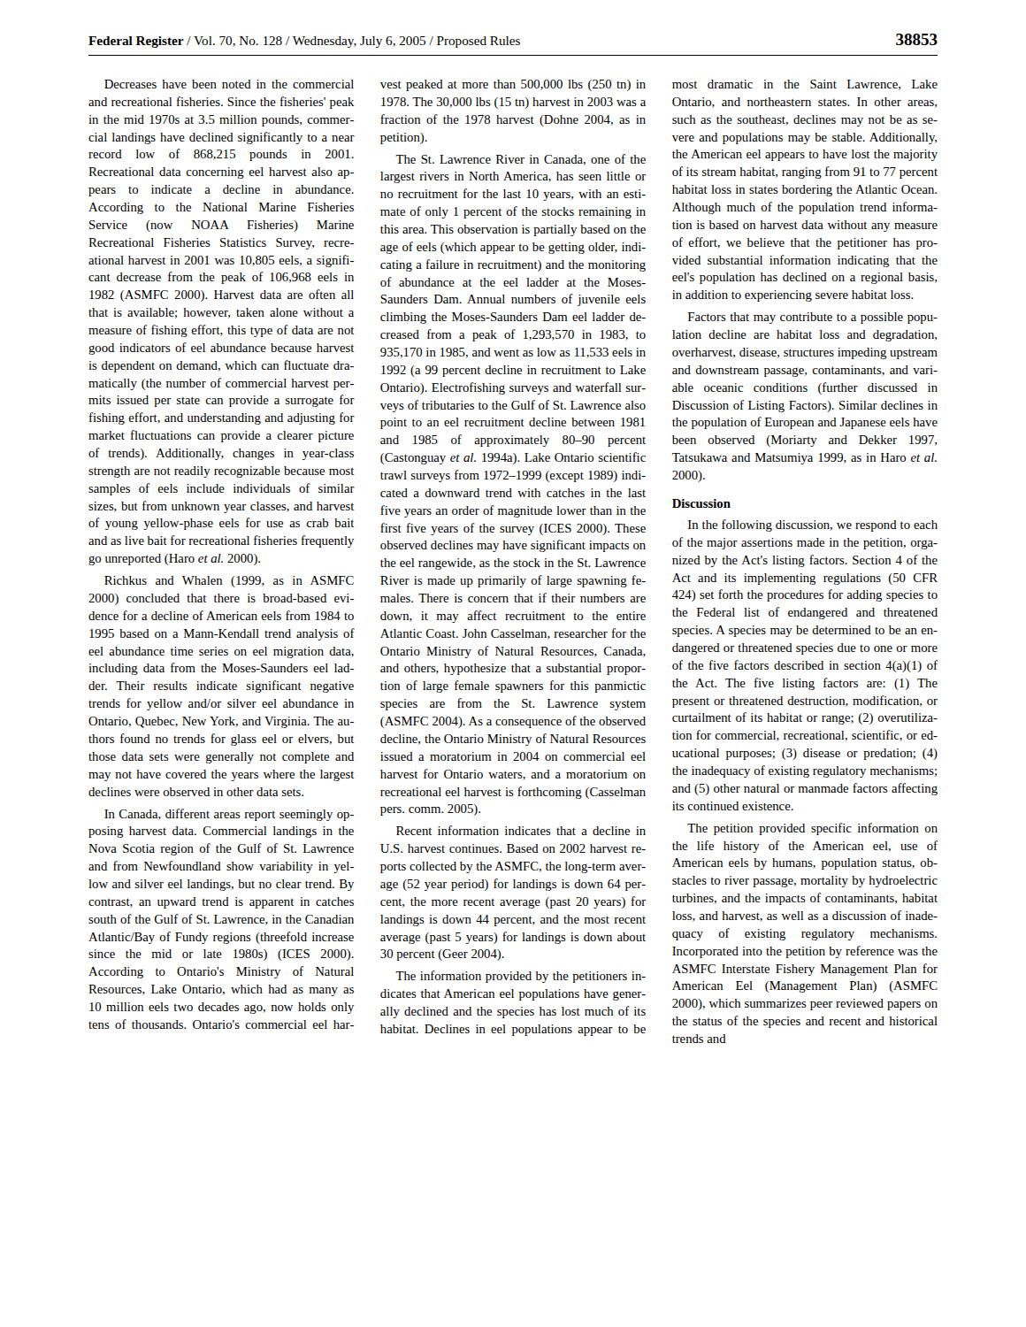Federal Register / Vol. 70, No. 128 / Wednesday, July 6, 2005 / Proposed Rules
38853
Decreases have been noted in the commercial and recreational fisheries. Since the fisheries' peak in the mid 1970s at 3.5 million pounds, commercial landings have declined significantly to a near record low of 868,215 pounds in 2001. Recreational data concerning eel harvest also appears to indicate a decline in abundance. According to the National Marine Fisheries Service (now NOAA Fisheries) Marine Recreational Fisheries Statistics Survey, recreational harvest in 2001 was 10,805 eels, a significant decrease from the peak of 106,968 eels in 1982 (ASMFC 2000). Harvest data are often all that is available; however, taken alone without a measure of fishing effort, this type of data are not good indicators of eel abundance because harvest is dependent on demand, which can fluctuate dramatically (the number of commercial harvest permits issued per state can provide a surrogate for fishing effort, and understanding and adjusting for market fluctuations can provide a clearer picture of trends). Additionally, changes in year-class strength are not readily recognizable because most samples of eels include individuals of similar sizes, but from unknown year classes, and harvest of young yellow-phase eels for use as crab bait and as live bait for recreational fisheries frequently go unreported (Haro et al. 2000).
Richkus and Whalen (1999, as in ASMFC 2000) concluded that there is broad-based evidence for a decline of American eels from 1984 to 1995 based on a Mann-Kendall trend analysis of eel abundance time series on eel migration data, including data from the Moses-Saunders eel ladder. Their results indicate significant negative trends for yellow and/or silver eel abundance in Ontario, Quebec, New York, and Virginia. The authors found no trends for glass eel or elvers, but those data sets were generally not complete and may not have covered the years where the largest declines were observed in other data sets.
In Canada, different areas report seemingly opposing harvest data. Commercial landings in the Nova Scotia region of the Gulf of St. Lawrence and from Newfoundland show variability in yellow and silver eel landings, but no clear trend. By contrast, an upward trend is apparent in catches south of the Gulf of St. Lawrence, in the Canadian Atlantic/Bay of Fundy regions (threefold increase since the mid or late 1980s) (ICES 2000). According to Ontario's Ministry of Natural Resources, Lake Ontario, which had as many as 10 million eels two decades ago, now holds only tens of thousands. Ontario's commercial eel harvest peaked at more than 500,000 lbs (250 tn) in 1978. The 30,000 lbs (15 tn) harvest in 2003 was a fraction of the 1978 harvest (Dohne 2004, as in petition).
The St. Lawrence River in Canada, one of the largest rivers in North America, has seen little or no recruitment for the last 10 years, with an estimate of only 1 percent of the stocks remaining in this area. This observation is partially based on the age of eels (which appear to be getting older, indicating a failure in recruitment) and the monitoring of abundance at the eel ladder at the Moses-Saunders Dam. Annual numbers of juvenile eels climbing the Moses-Saunders Dam eel ladder decreased from a peak of 1,293,570 in 1983, to 935,170 in 1985, and went as low as 11,533 eels in 1992 (a 99 percent decline in recruitment to Lake Ontario). Electrofishing surveys and waterfall surveys of tributaries to the Gulf of St. Lawrence also point to an eel recruitment decline between 1981 and 1985 of approximately 80–90 percent (Castonguay et al. 1994a). Lake Ontario scientific trawl surveys from 1972–1999 (except 1989) indicated a downward trend with catches in the last five years an order of magnitude lower than in the first five years of the survey (ICES 2000). These observed declines may have significant impacts on the eel rangewide, as the stock in the St. Lawrence River is made up primarily of large spawning females. There is concern that if their numbers are down, it may affect recruitment to the entire Atlantic Coast. John Casselman, researcher for the Ontario Ministry of Natural Resources, Canada, and others, hypothesize that a substantial proportion of large female spawners for this panmictic species are from the St. Lawrence system (ASMFC 2004). As a consequence of the observed decline, the Ontario Ministry of Natural Resources issued a moratorium in 2004 on commercial eel harvest for Ontario waters, and a moratorium on recreational eel harvest is forthcoming (Casselman pers. comm. 2005).
Recent information indicates that a decline in U.S. harvest continues. Based on 2002 harvest reports collected by the ASMFC, the long-term average (52 year period) for landings is down 64 percent, the more recent average (past 20 years) for landings is down 44 percent, and the most recent average (past 5 years) for landings is down about 30 percent (Geer 2004).
The information provided by the petitioners indicates that American eel populations have generally declined and the species has lost much of its habitat. Declines in eel populations appear to be most dramatic in the Saint Lawrence, Lake Ontario, and northeastern states. In other areas, such as the southeast, declines may not be as severe and populations may be stable. Additionally, the American eel appears to have lost the majority of its stream habitat, ranging from 91 to 77 percent habitat loss in states bordering the Atlantic Ocean. Although much of the population trend information is based on harvest data without any measure of effort, we believe that the petitioner has provided substantial information indicating that the eel's population has declined on a regional basis, in addition to experiencing severe habitat loss.
Factors that may contribute to a possible population decline are habitat loss and degradation, overharvest, disease, structures impeding upstream and downstream passage, contaminants, and variable oceanic conditions (further discussed in Discussion of Listing Factors). Similar declines in the population of European and Japanese eels have been observed (Moriarty and Dekker 1997, Tatsukawa and Matsumiya 1999, as in Haro et al. 2000).
Discussion
In the following discussion, we respond to each of the major assertions made in the petition, organized by the Act's listing factors. Section 4 of the Act and its implementing regulations (50 CFR 424) set forth the procedures for adding species to the Federal list of endangered and threatened species. A species may be determined to be an endangered or threatened species due to one or more of the five factors described in section 4(a)(1) of the Act. The five listing factors are: (1) The present or threatened destruction, modification, or curtailment of its habitat or range; (2) overutilization for commercial, recreational, scientific, or educational purposes; (3) disease or predation; (4) the inadequacy of existing regulatory mechanisms; and (5) other natural or manmade factors affecting its continued existence.
The petition provided specific information on the life history of the American eel, use of American eels by humans, population status, obstacles to river passage, mortality by hydroelectric turbines, and the impacts of contaminants, habitat loss, and harvest, as well as a discussion of inadequacy of existing regulatory mechanisms. Incorporated into the petition by reference was the ASMFC Interstate Fishery Management Plan for American Eel (Management Plan) (ASMFC 2000), which summarizes peer reviewed papers on the status of the species and recent and historical trends and